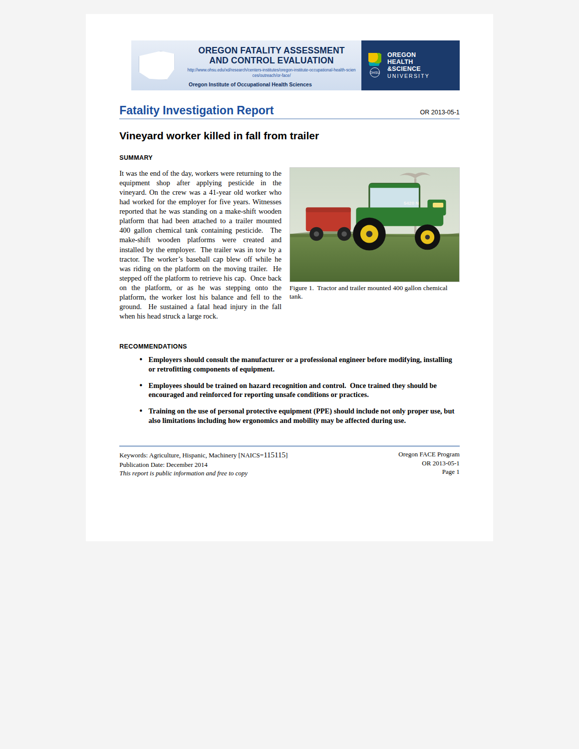OREGON FATALITY ASSESSMENT
AND CONTROL EVALUATION
http://www.ohsu.edu/xd/research/centers-institutes/oregon-institute-occupational-health-sciences/outreach/or-face/
Oregon Institute of Occupational Health Sciences
OHSU
OREGON HEALTH &SCIENCE UNIVERSITY
Fatality Investigation Report
OR 2013-05-1
Vineyard worker killed in fall from trailer
SUMMARY
Figure 1. Tractor and trailer mounted 400 gallon chemical tank.
It was the end of the day, workers were returning to the equipment shop after applying pesticide in the vineyard. On the crew was a 41-year old worker who had worked for the employer for five years. Witnesses reported that he was standing on a make-shift wooden platform that had been attached to a trailer mounted 400 gallon chemical tank containing pesticide. The make-shift wooden platforms were created and installed by the employer. The trailer was in tow by a tractor. The worker’s baseball cap blew off while he was riding on the platform on the moving trailer. He stepped off the platform to retrieve his cap. Once back on the platform, or as he was stepping onto the platform, the worker lost his balance and fell to the ground. He sustained a fatal head injury in the fall when his head struck a large rock.
RECOMMENDATIONS
Employers should consult the manufacturer or a professional engineer before modifying, installing or retrofitting components of equipment.
Employees should be trained on hazard recognition and control. Once trained they should be encouraged and reinforced for reporting unsafe conditions or practices.
Training on the use of personal protective equipment (PPE) should include not only proper use, but also limitations including how ergonomics and mobility may be affected during use.
Keywords: Agriculture, Hispanic, Machinery [NAICS=115115]
Publication Date: December 2014
This report is public information and free to copy
Oregon FACE Program
OR 2013-05-1
Page 1